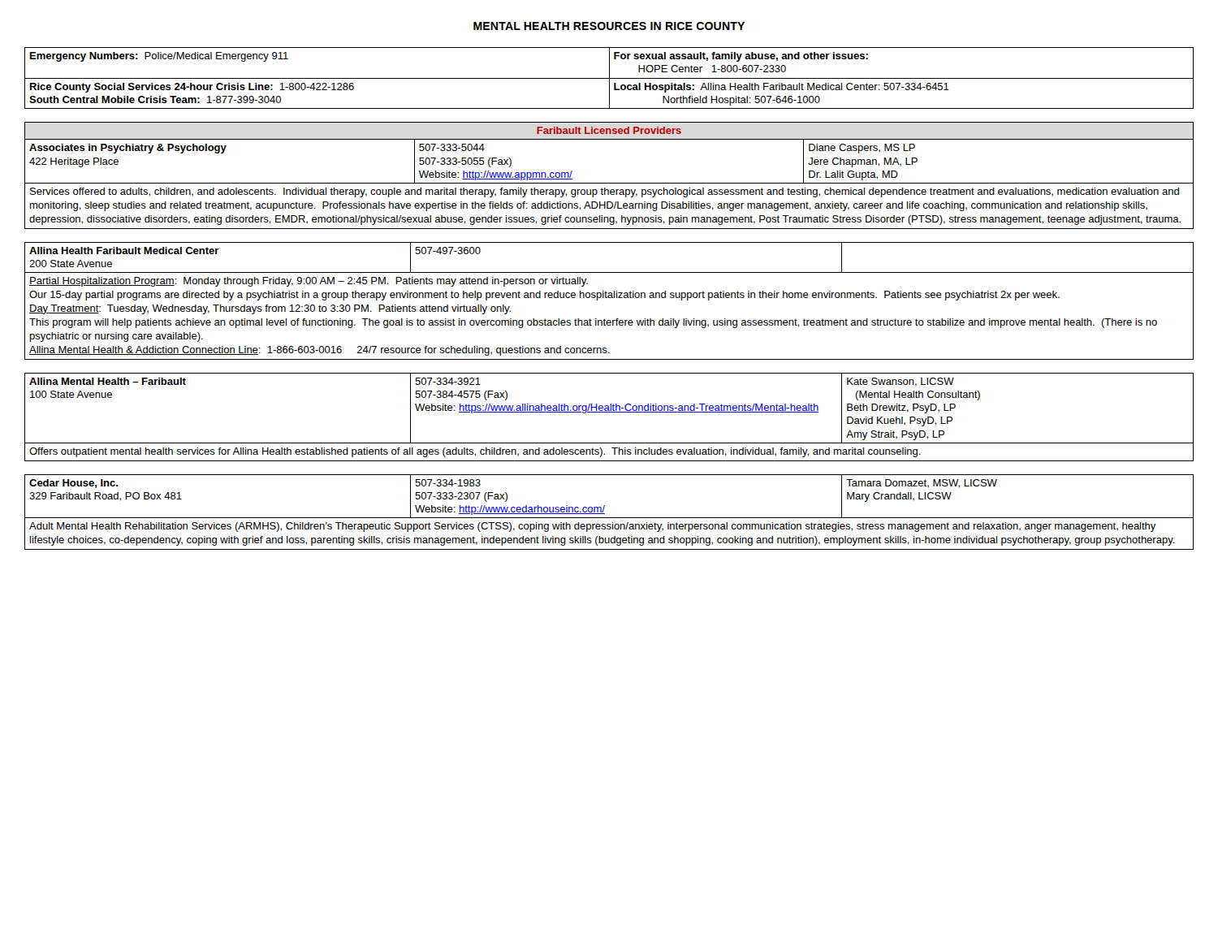MENTAL HEALTH RESOURCES IN RICE COUNTY
| Emergency Numbers: Police/Medical Emergency 911 | For sexual assault, family abuse, and other issues: HOPE Center 1-800-607-2330 |
| Rice County Social Services 24-hour Crisis Line: 1-800-422-1286 South Central Mobile Crisis Team: 1-877-399-3040 | Local Hospitals: Allina Health Faribault Medical Center: 507-334-6451 Northfield Hospital: 507-646-1000 |
| Faribault Licensed Providers |
| Associates in Psychiatry & Psychology 422 Heritage Place | 507-333-5044 507-333-5055 (Fax) Website: http://www.appmn.com/ | Diane Caspers, MS LP Jere Chapman, MA, LP Dr. Lalit Gupta, MD |
| Services offered to adults, children, and adolescents. Individual therapy, couple and marital therapy, family therapy, group therapy, psychological assessment and testing, chemical dependence treatment and evaluations, medication evaluation and monitoring, sleep studies and related treatment, acupuncture. Professionals have expertise in the fields of: addictions, ADHD/Learning Disabilities, anger management, anxiety, career and life coaching, communication and relationship skills, depression, dissociative disorders, eating disorders, EMDR, emotional/physical/sexual abuse, gender issues, grief counseling, hypnosis, pain management, Post Traumatic Stress Disorder (PTSD), stress management, teenage adjustment, trauma. |
| Allina Health Faribault Medical Center 200 State Avenue | 507-497-3600 | |
| Partial Hospitalization Program : Monday through Friday, 9:00 AM – 2:45 PM. Patients may attend in-person or virtually. Our 15-day partial programs are directed by a psychiatrist in a group therapy environment to help prevent and reduce hospitalization and support patients in their home environments. Patients see psychiatrist 2x per week. Day Treatment : Tuesday, Wednesday, Thursdays from 12:30 to 3:30 PM. Patients attend virtually only. This program will help patients achieve an optimal level of functioning. The goal is to assist in overcoming obstacles that interfere with daily living, using assessment, treatment and structure to stabilize and improve mental health. (There is no psychiatric or nursing care available). Allina Mental Health & Addiction Connection Line : 1-866-603-0016 24/7 resource for scheduling, questions and concerns. |
| Allina Mental Health – Faribault 100 State Avenue | 507-334-3921 507-384-4575 (Fax) Website: https://www.allinahealth.org/Health-Conditions-and-Treatments/Mental-health | Kate Swanson, LICSW (Mental Health Consultant) Beth Drewitz, PsyD, LP David Kuehl, PsyD, LP Amy Strait, PsyD, LP |
| Offers outpatient mental health services for Allina Health established patients of all ages (adults, children, and adolescents). This includes evaluation, individual, family, and marital counseling. |
| Cedar House, Inc. 329 Faribault Road, PO Box 481 | 507-334-1983 507-333-2307 (Fax) Website: http://www.cedarhouseinc.com/ | Tamara Domazet, MSW, LICSW Mary Crandall, LICSW |
| Adult Mental Health Rehabilitation Services (ARMHS), Children’s Therapeutic Support Services (CTSS), coping with depression/anxiety, interpersonal communication strategies, stress management and relaxation, anger management, healthy lifestyle choices, co-dependency, coping with grief and loss, parenting skills, crisis management, independent living skills (budgeting and shopping, cooking and nutrition), employment skills, in-home individual psychotherapy, group psychotherapy. |